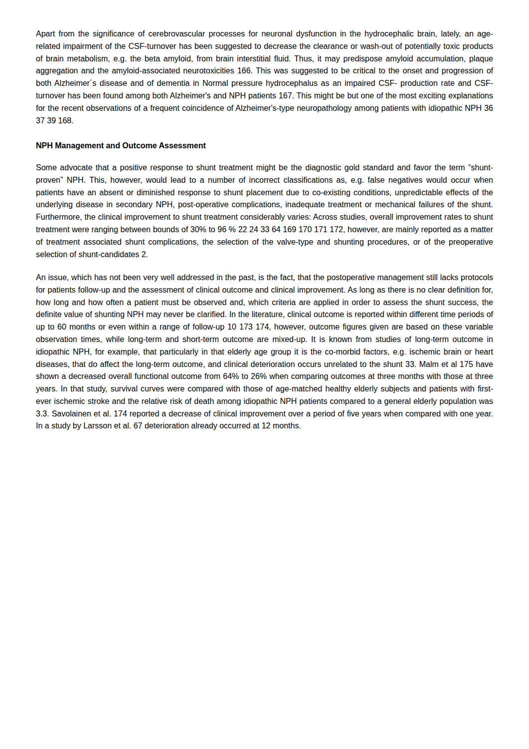Apart from the significance of cerebrovascular processes for neuronal dysfunction in the hydrocephalic brain, lately, an age-related impairment of the CSF-turnover has been suggested to decrease the clearance or wash-out of potentially toxic products of brain metabolism, e.g. the beta amyloid, from brain interstitial fluid. Thus, it may predispose amyloid accumulation, plaque aggregation and the amyloid-associated neurotoxicities 166. This was suggested to be critical to the onset and progression of both Alzheimer´s disease and of dementia in Normal pressure hydrocephalus as an impaired CSF- production rate and CSF-turnover has been found among both Alzheimer's and NPH patients 167. This might be but one of the most exciting explanations for the recent observations of a frequent coincidence of Alzheimer's-type neuropathology among patients with idiopathic NPH 36 37 39 168.
NPH Management and Outcome Assessment
Some advocate that a positive response to shunt treatment might be the diagnostic gold standard and favor the term “shunt-proven” NPH. This, however, would lead to a number of incorrect classifications as, e.g. false negatives would occur when patients have an absent or diminished response to shunt placement due to co-existing conditions, unpredictable effects of the underlying disease in secondary NPH, post-operative complications, inadequate treatment or mechanical failures of the shunt. Furthermore, the clinical improvement to shunt treatment considerably varies: Across studies, overall improvement rates to shunt treatment were ranging between bounds of 30% to 96 % 22 24 33 64 169 170 171 172, however, are mainly reported as a matter of treatment associated shunt complications, the selection of the valve-type and shunting procedures, or of the preoperative selection of shunt-candidates 2.
An issue, which has not been very well addressed in the past, is the fact, that the postoperative management still lacks protocols for patients follow-up and the assessment of clinical outcome and clinical improvement. As long as there is no clear definition for, how long and how often a patient must be observed and, which criteria are applied in order to assess the shunt success, the definite value of shunting NPH may never be clarified. In the literature, clinical outcome is reported within different time periods of up to 60 months or even within a range of follow-up 10 173 174, however, outcome figures given are based on these variable observation times, while long-term and short-term outcome are mixed-up. It is known from studies of long-term outcome in idiopathic NPH, for example, that particularly in that elderly age group it is the co-morbid factors, e.g. ischemic brain or heart diseases, that do affect the long-term outcome, and clinical deterioration occurs unrelated to the shunt 33. Malm et al 175 have shown a decreased overall functional outcome from 64% to 26% when comparing outcomes at three months with those at three years. In that study, survival curves were compared with those of age-matched healthy elderly subjects and patients with first-ever ischemic stroke and the relative risk of death among idiopathic NPH patients compared to a general elderly population was 3.3. Savolainen et al. 174 reported a decrease of clinical improvement over a period of five years when compared with one year. In a study by Larsson et al. 67 deterioration already occurred at 12 months.